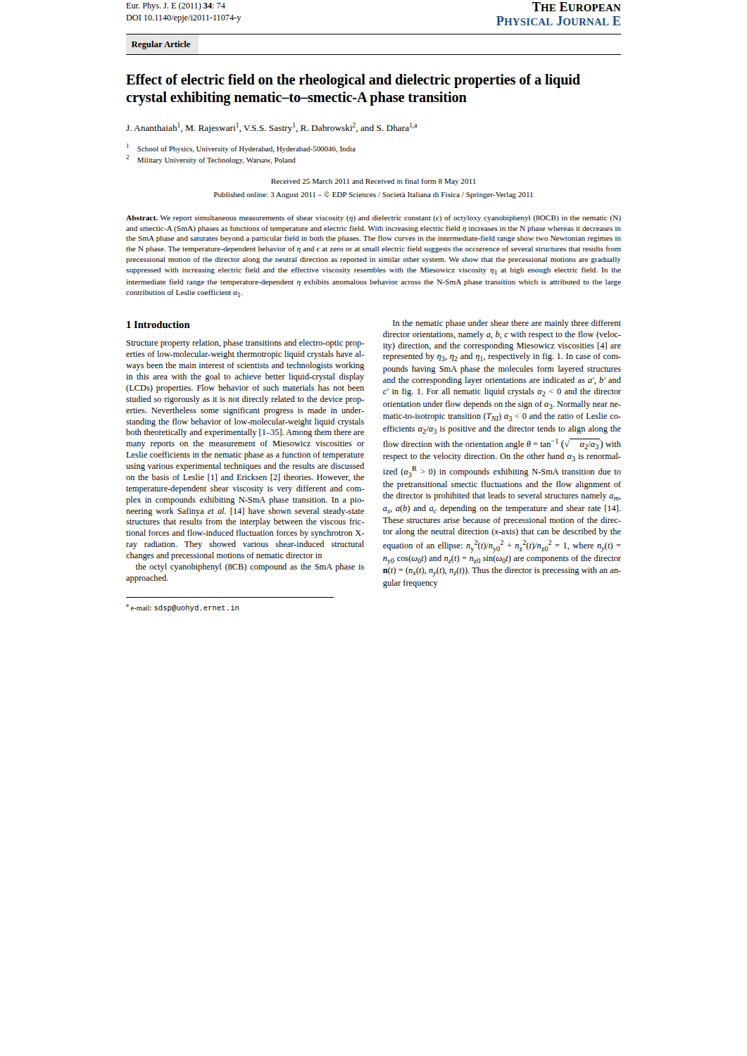Eur. Phys. J. E (2011) 34: 74
DOI 10.1140/epje/i2011-11074-y
THE EUROPEAN
PHYSICAL JOURNAL E
Regular Article
Effect of electric field on the rheological and dielectric properties of a liquid crystal exhibiting nematic–to–smectic-A phase transition
J. Ananthaiah1, M. Rajeswari1, V.S.S. Sastry1, R. Dabrowski2, and S. Dhara1,a
School of Physics, University of Hyderabad, Hyderabad-500046, India
Military University of Technology, Warsaw, Poland
Received 25 March 2011 and Received in final form 8 May 2011
Published online: 3 August 2011 – © EDP Sciences / Società Italiana di Fisica / Springer-Verlag 2011
Abstract. We report simultaneous measurements of shear viscosity (η) and dielectric constant (ϵ) of octyloxy cyanobiphenyl (8OCB) in the nematic (N) and smectic-A (SmA) phases as functions of temperature and electric field. With increasing electric field η increases in the N phase whereas it decreases in the SmA phase and saturates beyond a particular field in both the phases. The flow curves in the intermediate-field range show two Newtonian regimes in the N phase. The temperature-dependent behavior of η and ϵ at zero or at small electric field suggests the occurrence of several structures that results from precessional motion of the director along the neutral direction as reported in similar other system. We show that the precessional motions are gradually suppressed with increasing electric field and the effective viscosity resembles with the Miesowicz viscosity η1 at high enough electric field. In the intermediate field range the temperature-dependent η exhibits anomalous behavior across the N-SmA phase transition which is attributed to the large contribution of Leslie coefficient α1.
1 Introduction
Structure property relation, phase transitions and electro-optic properties of low-molecular-weight thermotropic liquid crystals have always been the main interest of scientists and technologists working in this area with the goal to achieve better liquid-crystal display (LCDs) properties. Flow behavior of such materials has not been studied so rigorously as it is not directly related to the device properties. Nevertheless some significant progress is made in understanding the flow behavior of low-molecular-weight liquid crystals both theoretically and experimentally [1–35]. Among them there are many reports on the measurement of Miesowicz viscosities or Leslie coefficients in the nematic phase as a function of temperature using various experimental techniques and the results are discussed on the basis of Leslie [1] and Ericksen [2] theories. However, the temperature-dependent shear viscosity is very different and complex in compounds exhibiting N-SmA phase transition. In a pioneering work Safinya et al. [14] have shown several steady-state structures that results from the interplay between the viscous frictional forces and flow-induced fluctuation forces by synchrotron X-ray radiation. They showed various shear-induced structural changes and precessional motions of nematic director in
the octyl cyanobiphenyl (8CB) compound as the SmA phase is approached.
In the nematic phase under shear there are mainly three different director orientations, namely a, b, c with respect to the flow (velocity) direction, and the corresponding Miesowicz viscosities [4] are represented by η3, η2 and η1, respectively in fig. 1. In case of compounds having SmA phase the molecules form layered structures and the corresponding layer orientations are indicated as a′, b′ and c′ in fig. 1. For all nematic liquid crystals α2 < 0 and the director orientation under flow depends on the sign of α3. Normally near nematic-to-isotropic transition (TNI) α3 < 0 and the ratio of Leslie coefficients α2/α3 is positive and the director tends to align along the flow direction with the orientation angle θ = tan−1 (√α2/α3) with respect to the velocity direction. On the other hand α3 is renormalized (α3R > 0) in compounds exhibiting N-SmA transition due to the pretransitional smectic fluctuations and the flow alignment of the director is prohibited that leads to several structures namely am, as, a(b) and ac depending on the temperature and shear rate [14]. These structures arise because of precessional motion of the director along the neutral direction (x-axis) that can be described by the equation of an ellipse: ny2(t)/ny02 + nz2(t)/nz02 = 1, where ny(t) = ny0 cos(ω0t) and nz(t) = nz0 sin(ω0t) are components of the director n(t) = (nx(t), ny(t), nz(t)). Thus the director is precessing with an angular frequency
a e-mail: sdsp@uohyd.ernet.in